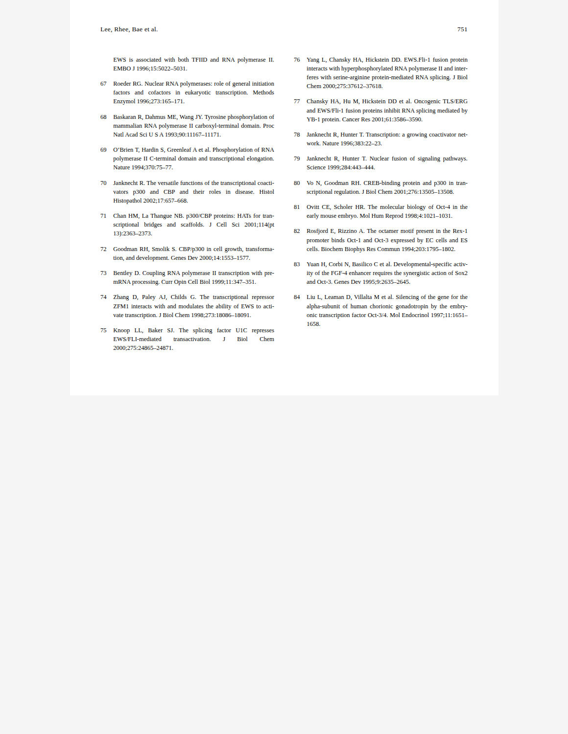Lee, Rhee, Bae et al. 751
EWS is associated with both TFIID and RNA polymerase II. EMBO J 1996;15:5022–5031.
67 Roeder RG. Nuclear RNA polymerases: role of general initiation factors and cofactors in eukaryotic transcription. Methods Enzymol 1996;273:165–171.
68 Baskaran R, Dahmus ME, Wang JY. Tyrosine phosphorylation of mammalian RNA polymerase II carboxyl-terminal domain. Proc Natl Acad Sci U S A 1993;90:11167–11171.
69 O’Brien T, Hardin S, Greenleaf A et al. Phosphorylation of RNA polymerase II C-terminal domain and transcriptional elongation. Nature 1994;370:75–77.
70 Janknecht R. The versatile functions of the transcriptional coactivators p300 and CBP and their roles in disease. Histol Histopathol 2002;17:657–668.
71 Chan HM, La Thangue NB. p300/CBP proteins: HATs for transcriptional bridges and scaffolds. J Cell Sci 2001;114(pt 13):2363–2373.
72 Goodman RH, Smolik S. CBP/p300 in cell growth, transformation, and development. Genes Dev 2000;14:1553–1577.
73 Bentley D. Coupling RNA polymerase II transcription with pre-mRNA processing. Curr Opin Cell Biol 1999;11:347–351.
74 Zhang D, Paley AJ, Childs G. The transcriptional repressor ZFM1 interacts with and modulates the ability of EWS to activate transcription. J Biol Chem 1998;273:18086–18091.
75 Knoop LL, Baker SJ. The splicing factor U1C represses EWS/FLI-mediated transactivation. J Biol Chem 2000;275:24865–24871.
76 Yang L, Chansky HA, Hickstein DD. EWS.Fli-1 fusion protein interacts with hyperphosphorylated RNA polymerase II and interferes with serine-arginine protein-mediated RNA splicing. J Biol Chem 2000;275:37612–37618.
77 Chansky HA, Hu M, Hickstein DD et al. Oncogenic TLS/ERG and EWS/Fli-1 fusion proteins inhibit RNA splicing mediated by YB-1 protein. Cancer Res 2001;61:3586–3590.
78 Janknecht R, Hunter T. Transcription: a growing coactivator network. Nature 1996;383:22–23.
79 Janknecht R, Hunter T. Nuclear fusion of signaling pathways. Science 1999;284:443–444.
80 Vo N, Goodman RH. CREB-binding protein and p300 in transcriptional regulation. J Biol Chem 2001;276:13505–13508.
81 Ovitt CE, Scholer HR. The molecular biology of Oct-4 in the early mouse embryo. Mol Hum Reprod 1998;4:1021–1031.
82 Rosfjord E, Rizzino A. The octamer motif present in the Rex-1 promoter binds Oct-1 and Oct-3 expressed by EC cells and ES cells. Biochem Biophys Res Commun 1994;203:1795–1802.
83 Yuan H, Corbi N, Basilico C et al. Developmental-specific activity of the FGF-4 enhancer requires the synergistic action of Sox2 and Oct-3. Genes Dev 1995;9:2635–2645.
84 Liu L, Leaman D, Villalta M et al. Silencing of the gene for the alpha-subunit of human chorionic gonadotropin by the embryonic transcription factor Oct-3/4. Mol Endocrinol 1997;11:1651–1658.